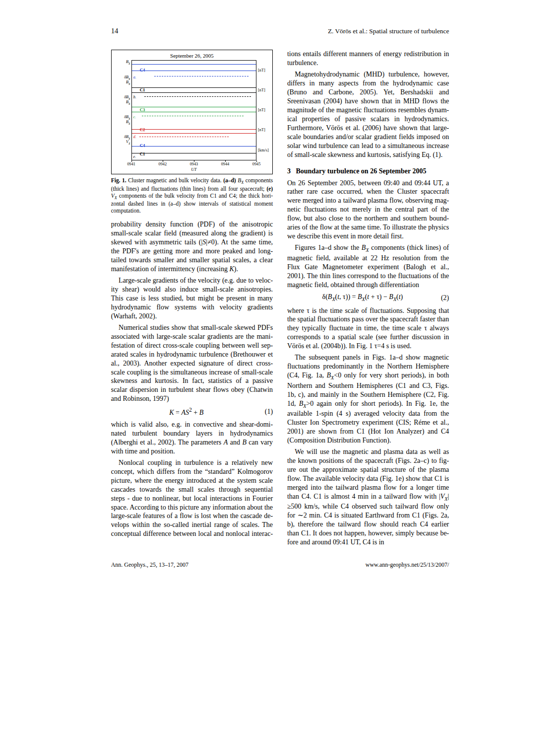14
Z. Vörös et al.: Spatial structure of turbulence
September 26, 2005
BX
δBX
C4
a.
[nT]
BX
δBX
C1
b.
[nT]
BX
δBX
C3
c.
[nT]
BX
δBX
C2
d.
[nT]
VX
C4
C1
e.
[km/s]
0941
0942
0943
0944
0945
UT
Fig. 1. Cluster magnetic and bulk velocity data. (a–d) BX components (thick lines) and fluctuations (thin lines) from all four spacecraft; (e) VX components of the bulk velocity from C1 and C4; the thick horizontal dashed lines in (a–d) show intervals of statistical moment computation.
probability density function (PDF) of the anisotropic small-scale scalar field (measured along the gradient) is skewed with asymmetric tails (|S|≠0). At the same time, the PDF's are getting more and more peaked and long-tailed towards smaller and smaller spatial scales, a clear manifestation of intermittency (increasing K).
Large-scale gradients of the velocity (e.g. due to velocity shear) would also induce small-scale anisotropies. This case is less studied, but might be present in many hydrodynamic flow systems with velocity gradients (Warhaft, 2002).
Numerical studies show that small-scale skewed PDFs associated with large-scale scalar gradients are the manifestation of direct cross-scale coupling between well separated scales in hydrodynamic turbulence (Brethouwer et al., 2003). Another expected signature of direct cross-scale coupling is the simultaneous increase of small-scale skewness and kurtosis. In fact, statistics of a passive scalar dispersion in turbulent shear flows obey (Chatwin and Robinson, 1997)
K = AS2 + B
(1)
which is valid also, e.g. in convective and shear-dominated turbulent boundary layers in hydrodynamics (Alberghi et al., 2002). The parameters A and B can vary with time and position.
Nonlocal coupling in turbulence is a relatively new concept, which differs from the “standard” Kolmogorov picture, where the energy introduced at the system scale cascades towards the small scales through sequential steps - due to nonlinear, but local interactions in Fourier space. According to this picture any information about the large-scale features of a flow is lost when the cascade develops within the so-called inertial range of scales. The conceptual difference between local and nonlocal interactions entails different manners of energy redistribution in turbulence.
Magnetohydrodynamic (MHD) turbulence, however, differs in many aspects from the hydrodynamic case (Bruno and Carbone, 2005). Yet, Bershadskii and Sreenivasan (2004) have shown that in MHD flows the magnitude of the magnetic fluctuations resembles dynamical properties of passive scalars in hydrodynamics. Furthermore, Vörös et al. (2006) have shown that large-scale boundaries and/or scalar gradient fields imposed on solar wind turbulence can lead to a simultaneous increase of small-scale skewness and kurtosis, satisfying Eq. (1).
3 Boundary turbulence on 26 September 2005
On 26 September 2005, between 09:40 and 09:44 UT, a rather rare case occurred, when the Cluster spacecraft were merged into a tailward plasma flow, observing magnetic fluctuations not merely in the central part of the flow, but also close to the northern and southern boundaries of the flow at the same time. To illustrate the physics we describe this event in more detail first.
Figures 1a–d show the BX components (thick lines) of magnetic field, available at 22 Hz resolution from the Flux Gate Magnetometer experiment (Balogh et al., 2001). The thin lines correspond to the fluctuations of the magnetic field, obtained through differentiation
δ(BX(t, τ)) = BX(t + τ) − BX(t)
(2)
where τ is the time scale of fluctuations. Supposing that the spatial fluctuations pass over the spacecraft faster than they typically fluctuate in time, the time scale τ always corresponds to a spatial scale (see further discussion in Vörös et al. (2004b)). In Fig. 1 τ=4 s is used.
The subsequent panels in Figs. 1a–d show magnetic fluctuations predominantly in the Northern Hemisphere (C4, Fig. 1a, BX<0 only for very short periods), in both Northern and Southern Hemispheres (C1 and C3, Figs. 1b, c), and mainly in the Southern Hemisphere (C2, Fig. 1d, BX>0 again only for short periods). In Fig. 1e, the available 1-spin (4 s) averaged velocity data from the Cluster Ion Spectrometry experiment (CIS; Réme et al., 2001) are shown from C1 (Hot Ion Analyzer) and C4 (Composition Distribution Function).
We will use the magnetic and plasma data as well as the known positions of the spacecraft (Figs. 2a–c) to figure out the approximate spatial structure of the plasma flow. The available velocity data (Fig. 1e) show that C1 is merged into the tailward plasma flow for a longer time than C4. C1 is almost 4 min in a tailward flow with |VX|≥500 km/s, while C4 observed such tailward flow only for ∼2 min. C4 is situated Earthward from C1 (Figs. 2a, b), therefore the tailward flow should reach C4 earlier than C1. It does not happen, however, simply because before and around 09:41 UT, C4 is in
Ann. Geophys., 25, 13–17, 2007
www.ann-geophys.net/25/13/2007/